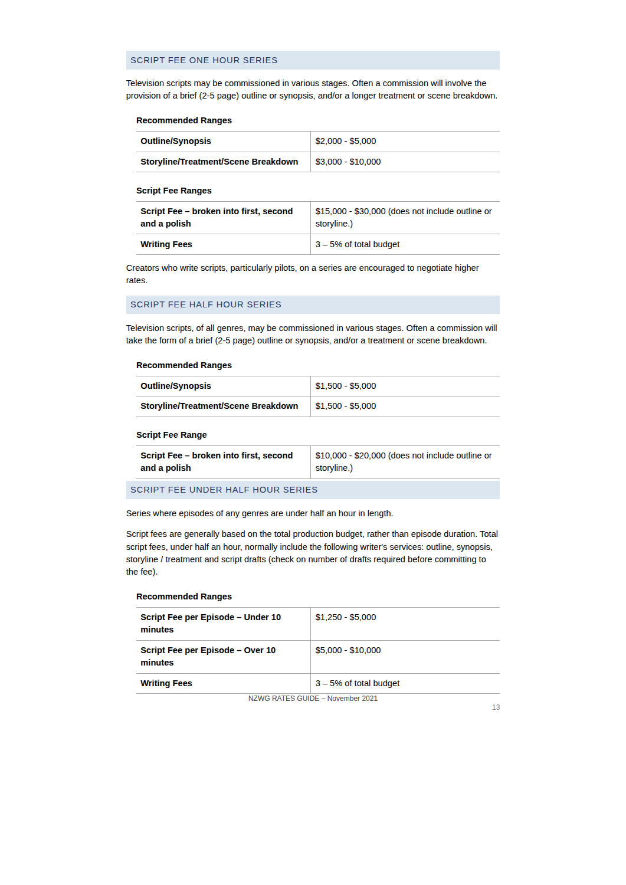Script Fee One Hour Series
Television scripts may be commissioned in various stages. Often a commission will involve the provision of a brief (2-5 page) outline or synopsis, and/or a longer treatment or scene breakdown.
Recommended Ranges
| Outline/Synopsis | $2,000 - $5,000 |
| Storyline/Treatment/Scene Breakdown | $3,000 - $10,000 |
Script Fee Ranges
| Script Fee – broken into first, second and a polish | $15,000 - $30,000 (does not include outline or storyline.) |
| Writing Fees | 3 – 5% of total budget |
Creators who write scripts, particularly pilots, on a series are encouraged to negotiate higher rates.
Script Fee Half Hour Series
Television scripts, of all genres, may be commissioned in various stages. Often a commission will take the form of a brief (2-5 page) outline or synopsis, and/or a treatment or scene breakdown.
Recommended Ranges
| Outline/Synopsis | $1,500 - $5,000 |
| Storyline/Treatment/Scene Breakdown | $1,500 - $5,000 |
Script Fee Range
| Script Fee – broken into first, second and a polish | $10,000 - $20,000 (does not include outline or storyline.) |
Script Fee Under Half Hour Series
Series where episodes of any genres are under half an hour in length.
Script fees are generally based on the total production budget, rather than episode duration. Total script fees, under half an hour, normally include the following writer's services: outline, synopsis, storyline / treatment and script drafts (check on number of drafts required before committing to the fee).
Recommended Ranges
| Script Fee per Episode – Under 10 minutes | $1,250 - $5,000 |
| Script Fee per Episode – Over 10 minutes | $5,000 - $10,000 |
| Writing Fees | 3 – 5% of total budget |
NZWG RATES GUIDE – November 2021
13